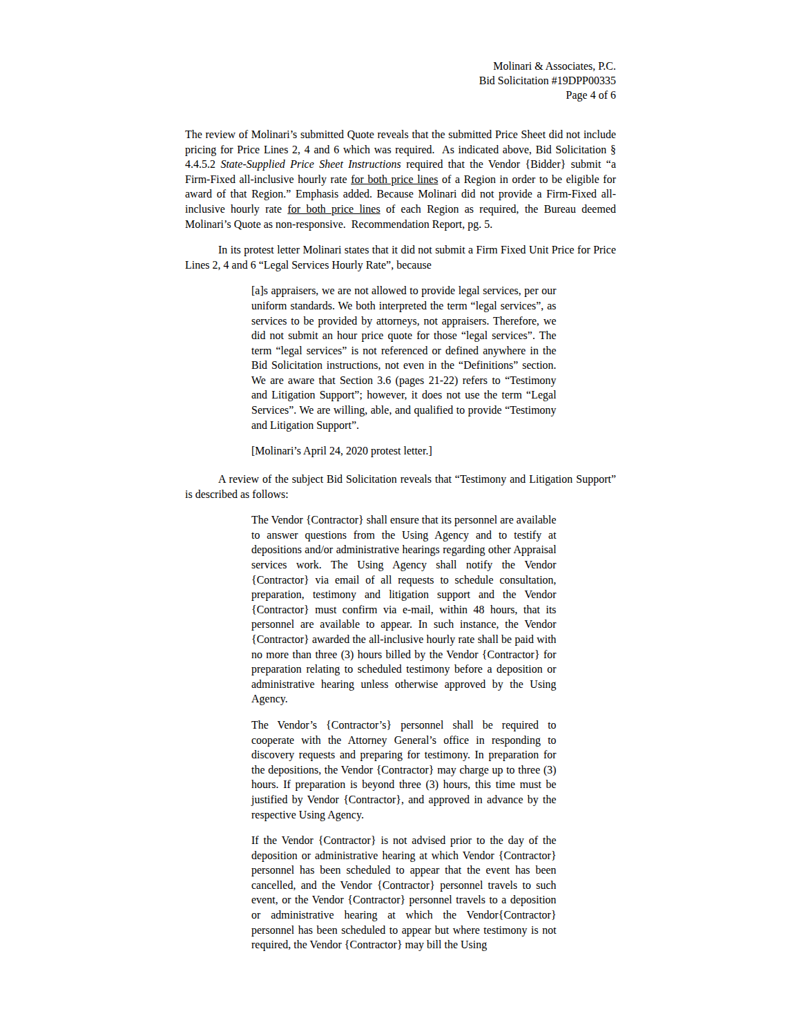Molinari & Associates, P.C.
Bid Solicitation #19DPP00335
Page 4 of 6
The review of Molinari’s submitted Quote reveals that the submitted Price Sheet did not include pricing for Price Lines 2, 4 and 6 which was required. As indicated above, Bid Solicitation § 4.4.5.2 State-Supplied Price Sheet Instructions required that the Vendor {Bidder} submit “a Firm-Fixed all-inclusive hourly rate for both price lines of a Region in order to be eligible for award of that Region.” Emphasis added. Because Molinari did not provide a Firm-Fixed all-inclusive hourly rate for both price lines of each Region as required, the Bureau deemed Molinari’s Quote as non-responsive. Recommendation Report, pg. 5.
In its protest letter Molinari states that it did not submit a Firm Fixed Unit Price for Price Lines 2, 4 and 6 “Legal Services Hourly Rate”, because
[a]s appraisers, we are not allowed to provide legal services, per our uniform standards. We both interpreted the term “legal services”, as services to be provided by attorneys, not appraisers. Therefore, we did not submit an hour price quote for those “legal services”. The term “legal services” is not referenced or defined anywhere in the Bid Solicitation instructions, not even in the “Definitions” section. We are aware that Section 3.6 (pages 21-22) refers to “Testimony and Litigation Support”; however, it does not use the term “Legal Services”. We are willing, able, and qualified to provide “Testimony and Litigation Support”.
[Molinari’s April 24, 2020 protest letter.]
A review of the subject Bid Solicitation reveals that “Testimony and Litigation Support” is described as follows:
The Vendor {Contractor} shall ensure that its personnel are available to answer questions from the Using Agency and to testify at depositions and/or administrative hearings regarding other Appraisal services work. The Using Agency shall notify the Vendor {Contractor} via email of all requests to schedule consultation, preparation, testimony and litigation support and the Vendor {Contractor} must confirm via e-mail, within 48 hours, that its personnel are available to appear. In such instance, the Vendor {Contractor} awarded the all-inclusive hourly rate shall be paid with no more than three (3) hours billed by the Vendor {Contractor} for preparation relating to scheduled testimony before a deposition or administrative hearing unless otherwise approved by the Using Agency.
The Vendor’s {Contractor’s} personnel shall be required to cooperate with the Attorney General’s office in responding to discovery requests and preparing for testimony. In preparation for the depositions, the Vendor {Contractor} may charge up to three (3) hours. If preparation is beyond three (3) hours, this time must be justified by Vendor {Contractor}, and approved in advance by the respective Using Agency.
If the Vendor {Contractor} is not advised prior to the day of the deposition or administrative hearing at which Vendor {Contractor} personnel has been scheduled to appear that the event has been cancelled, and the Vendor {Contractor} personnel travels to such event, or the Vendor {Contractor} personnel travels to a deposition or administrative hearing at which the Vendor{Contractor} personnel has been scheduled to appear but where testimony is not required, the Vendor {Contractor} may bill the Using